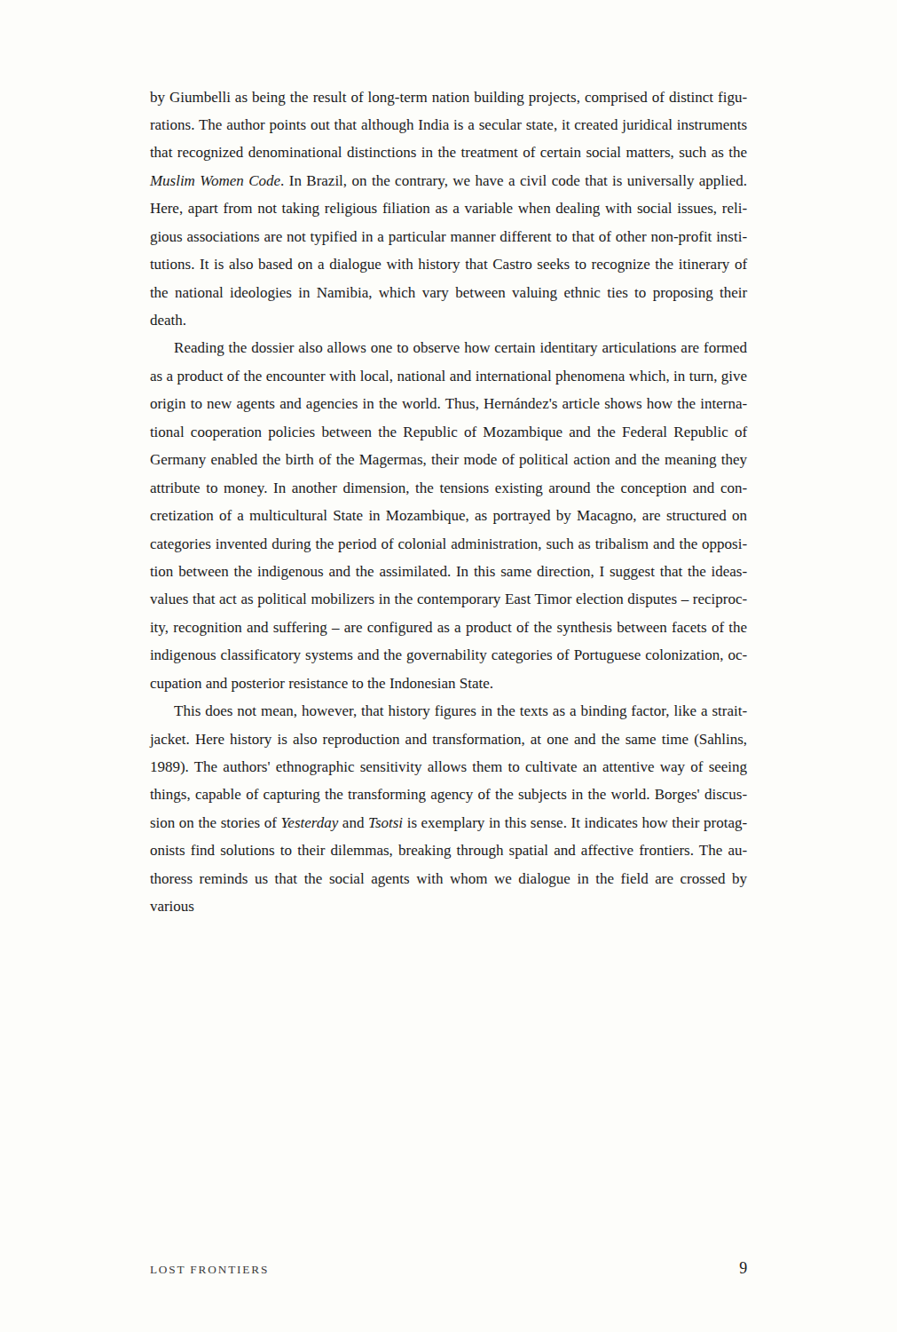by Giumbelli as being the result of long-term nation building projects, comprised of distinct figurations. The author points out that although India is a secular state, it created juridical instruments that recognized denominational distinctions in the treatment of certain social matters, such as the Muslim Women Code. In Brazil, on the contrary, we have a civil code that is universally applied. Here, apart from not taking religious filiation as a variable when dealing with social issues, religious associations are not typified in a particular manner different to that of other non-profit institutions. It is also based on a dialogue with history that Castro seeks to recognize the itinerary of the national ideologies in Namibia, which vary between valuing ethnic ties to proposing their death.
Reading the dossier also allows one to observe how certain identitary articulations are formed as a product of the encounter with local, national and international phenomena which, in turn, give origin to new agents and agencies in the world. Thus, Hernández's article shows how the international cooperation policies between the Republic of Mozambique and the Federal Republic of Germany enabled the birth of the Magermas, their mode of political action and the meaning they attribute to money. In another dimension, the tensions existing around the conception and concretization of a multicultural State in Mozambique, as portrayed by Macagno, are structured on categories invented during the period of colonial administration, such as tribalism and the opposition between the indigenous and the assimilated. In this same direction, I suggest that the ideas-values that act as political mobilizers in the contemporary East Timor election disputes – reciprocity, recognition and suffering – are configured as a product of the synthesis between facets of the indigenous classificatory systems and the governability categories of Portuguese colonization, occupation and posterior resistance to the Indonesian State.
This does not mean, however, that history figures in the texts as a binding factor, like a straitjacket. Here history is also reproduction and transformation, at one and the same time (Sahlins, 1989). The authors' ethnographic sensitivity allows them to cultivate an attentive way of seeing things, capable of capturing the transforming agency of the subjects in the world. Borges' discussion on the stories of Yesterday and Tsotsi is exemplary in this sense. It indicates how their protagonists find solutions to their dilemmas, breaking through spatial and affective frontiers. The authoress reminds us that the social agents with whom we dialogue in the field are crossed by various
Lost Frontiers 9